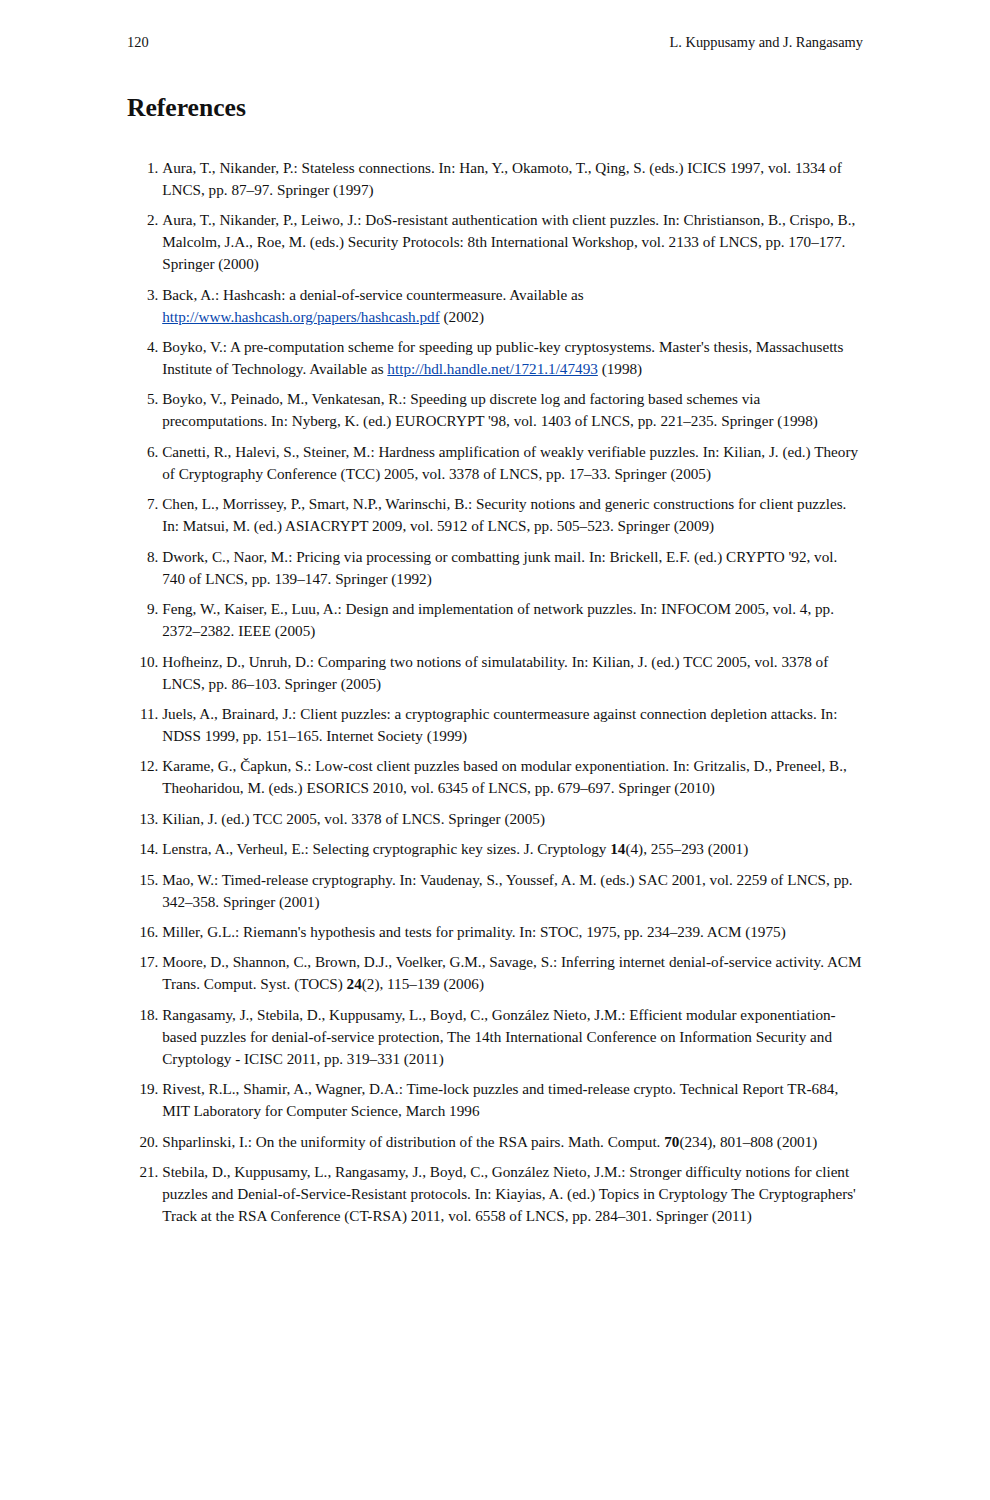120 L. Kuppusamy and J. Rangasamy
References
Aura, T., Nikander, P.: Stateless connections. In: Han, Y., Okamoto, T., Qing, S. (eds.) ICICS 1997, vol. 1334 of LNCS, pp. 87–97. Springer (1997)
Aura, T., Nikander, P., Leiwo, J.: DoS-resistant authentication with client puzzles. In: Christianson, B., Crispo, B., Malcolm, J.A., Roe, M. (eds.) Security Protocols: 8th International Workshop, vol. 2133 of LNCS, pp. 170–177. Springer (2000)
Back, A.: Hashcash: a denial-of-service countermeasure. Available as http://www.hashcash.org/papers/hashcash.pdf (2002)
Boyko, V.: A pre-computation scheme for speeding up public-key cryptosystems. Master's thesis, Massachusetts Institute of Technology. Available as http://hdl.handle.net/1721.1/47493 (1998)
Boyko, V., Peinado, M., Venkatesan, R.: Speeding up discrete log and factoring based schemes via precomputations. In: Nyberg, K. (ed.) EUROCRYPT '98, vol. 1403 of LNCS, pp. 221–235. Springer (1998)
Canetti, R., Halevi, S., Steiner, M.: Hardness amplification of weakly verifiable puzzles. In: Kilian, J. (ed.) Theory of Cryptography Conference (TCC) 2005, vol. 3378 of LNCS, pp. 17–33. Springer (2005)
Chen, L., Morrissey, P., Smart, N.P., Warinschi, B.: Security notions and generic constructions for client puzzles. In: Matsui, M. (ed.) ASIACRYPT 2009, vol. 5912 of LNCS, pp. 505–523. Springer (2009)
Dwork, C., Naor, M.: Pricing via processing or combatting junk mail. In: Brickell, E.F. (ed.) CRYPTO '92, vol. 740 of LNCS, pp. 139–147. Springer (1992)
Feng, W., Kaiser, E., Luu, A.: Design and implementation of network puzzles. In: INFOCOM 2005, vol. 4, pp. 2372–2382. IEEE (2005)
Hofheinz, D., Unruh, D.: Comparing two notions of simulatability. In: Kilian, J. (ed.) TCC 2005, vol. 3378 of LNCS, pp. 86–103. Springer (2005)
Juels, A., Brainard, J.: Client puzzles: a cryptographic countermeasure against connection depletion attacks. In: NDSS 1999, pp. 151–165. Internet Society (1999)
Karame, G., Čapkun, S.: Low-cost client puzzles based on modular exponentiation. In: Gritzalis, D., Preneel, B., Theoharidou, M. (eds.) ESORICS 2010, vol. 6345 of LNCS, pp. 679–697. Springer (2010)
Kilian, J. (ed.) TCC 2005, vol. 3378 of LNCS. Springer (2005)
Lenstra, A., Verheul, E.: Selecting cryptographic key sizes. J. Cryptology 14(4), 255–293 (2001)
Mao, W.: Timed-release cryptography. In: Vaudenay, S., Youssef, A. M. (eds.) SAC 2001, vol. 2259 of LNCS, pp. 342–358. Springer (2001)
Miller, G.L.: Riemann's hypothesis and tests for primality. In: STOC, 1975, pp. 234–239. ACM (1975)
Moore, D., Shannon, C., Brown, D.J., Voelker, G.M., Savage, S.: Inferring internet denial-of-service activity. ACM Trans. Comput. Syst. (TOCS) 24(2), 115–139 (2006)
Rangasamy, J., Stebila, D., Kuppusamy, L., Boyd, C., González Nieto, J.M.: Efficient modular exponentiation-based puzzles for denial-of-service protection, The 14th International Conference on Information Security and Cryptology - ICISC 2011, pp. 319–331 (2011)
Rivest, R.L., Shamir, A., Wagner, D.A.: Time-lock puzzles and timed-release crypto. Technical Report TR-684, MIT Laboratory for Computer Science, March 1996
Shparlinski, I.: On the uniformity of distribution of the RSA pairs. Math. Comput. 70(234), 801–808 (2001)
Stebila, D., Kuppusamy, L., Rangasamy, J., Boyd, C., González Nieto, J.M.: Stronger difficulty notions for client puzzles and Denial-of-Service-Resistant protocols. In: Kiayias, A. (ed.) Topics in Cryptology The Cryptographers' Track at the RSA Conference (CT-RSA) 2011, vol. 6558 of LNCS, pp. 284–301. Springer (2011)